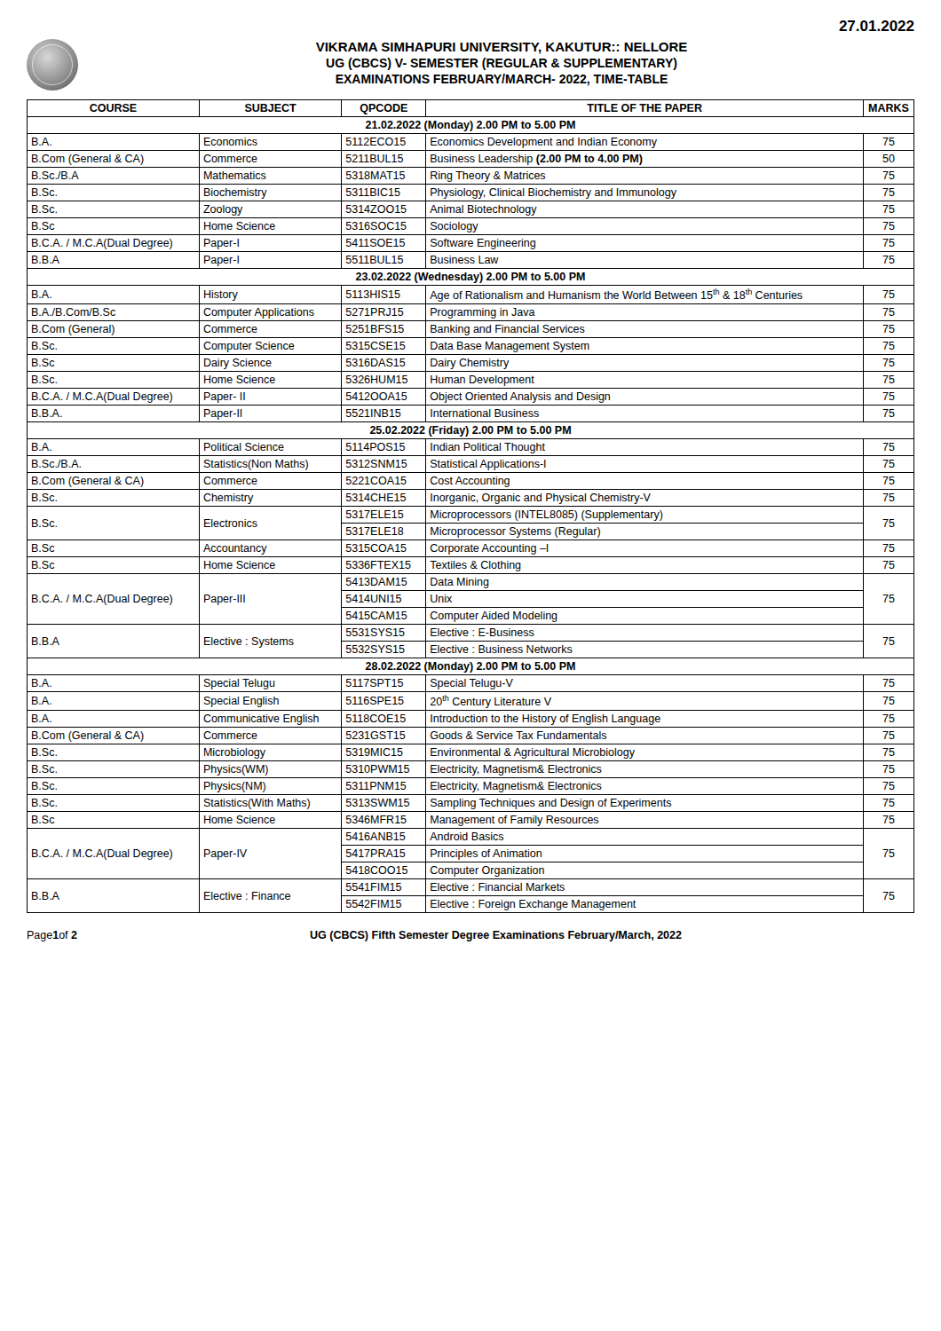27.01.2022
VIKRAMA SIMHAPURI UNIVERSITY, KAKUTUR:: NELLORE
UG (CBCS) V- SEMESTER (REGULAR & SUPPLEMENTARY)
EXAMINATIONS FEBRUARY/MARCH- 2022, TIME-TABLE
| COURSE | SUBJECT | QPCODE | TITLE OF THE PAPER | MARKS |
| --- | --- | --- | --- | --- |
| 21.02.2022 (Monday) 2.00 PM to 5.00 PM |
| B.A. | Economics | 5112ECO15 | Economics Development and Indian Economy | 75 |
| B.Com (General & CA) | Commerce | 5211BUL15 | Business Leadership (2.00 PM to 4.00 PM) | 50 |
| B.Sc./B.A | Mathematics | 5318MAT15 | Ring Theory & Matrices | 75 |
| B.Sc. | Biochemistry | 5311BIC15 | Physiology, Clinical Biochemistry and Immunology | 75 |
| B.Sc. | Zoology | 5314ZOO15 | Animal Biotechnology | 75 |
| B.Sc | Home Science | 5316SOC15 | Sociology | 75 |
| B.C.A. / M.C.A(Dual Degree) | Paper-I | 5411SOE15 | Software Engineering | 75 |
| B.B.A | Paper-I | 5511BUL15 | Business Law | 75 |
| 23.02.2022 (Wednesday) 2.00 PM to 5.00 PM |
| B.A. | History | 5113HIS15 | Age of Rationalism and Humanism the World Between 15 th & 18 th Centuries | 75 |
| B.A./B.Com/B.Sc | Computer Applications | 5271PRJ15 | Programming in Java | 75 |
| B.Com (General) | Commerce | 5251BFS15 | Banking and Financial Services | 75 |
| B.Sc. | Computer Science | 5315CSE15 | Data Base Management System | 75 |
| B.Sc | Dairy Science | 5316DAS15 | Dairy Chemistry | 75 |
| B.Sc. | Home Science | 5326HUM15 | Human Development | 75 |
| B.C.A. / M.C.A(Dual Degree) | Paper- II | 5412OOA15 | Object Oriented Analysis and Design | 75 |
| B.B.A. | Paper-II | 5521INB15 | International Business | 75 |
| 25.02.2022 (Friday) 2.00 PM to 5.00 PM |
| B.A. | Political Science | 5114POS15 | Indian Political Thought | 75 |
| B.Sc./B.A. | Statistics(Non Maths) | 5312SNM15 | Statistical Applications-I | 75 |
| B.Com (General & CA) | Commerce | 5221COA15 | Cost Accounting | 75 |
| B.Sc. | Chemistry | 5314CHE15 | Inorganic, Organic and Physical Chemistry-V | 75 |
| B.Sc. | Electronics | 5317ELE15 | Microprocessors (INTEL8085) (Supplementary) | 75 |
| 5317ELE18 | Microprocessor Systems (Regular) |
| B.Sc | Accountancy | 5315COA15 | Corporate Accounting –I | 75 |
| B.Sc | Home Science | 5336FTEX15 | Textiles & Clothing | 75 |
| B.C.A. / M.C.A(Dual Degree) | Paper-III | 5413DAM15 | Data Mining | 75 |
| 5414UNI15 | Unix |
| 5415CAM15 | Computer Aided Modeling |
| B.B.A | Elective : Systems | 5531SYS15 | Elective : E-Business | 75 |
| 5532SYS15 | Elective : Business Networks |
| 28.02.2022 (Monday) 2.00 PM to 5.00 PM |
| B.A. | Special Telugu | 5117SPT15 | Special Telugu-V | 75 |
| B.A. | Special English | 5116SPE15 | 20 th Century Literature V | 75 |
| B.A. | Communicative English | 5118COE15 | Introduction to the History of English Language | 75 |
| B.Com (General & CA) | Commerce | 5231GST15 | Goods & Service Tax Fundamentals | 75 |
| B.Sc. | Microbiology | 5319MIC15 | Environmental & Agricultural Microbiology | 75 |
| B.Sc. | Physics(WM) | 5310PWM15 | Electricity, Magnetism& Electronics | 75 |
| B.Sc. | Physics(NM) | 5311PNM15 | Electricity, Magnetism& Electronics | 75 |
| B.Sc. | Statistics(With Maths) | 5313SWM15 | Sampling Techniques and Design of Experiments | 75 |
| B.Sc | Home Science | 5346MFR15 | Management of Family Resources | 75 |
| B.C.A. / M.C.A(Dual Degree) | Paper-IV | 5416ANB15 | Android Basics | 75 |
| 5417PRA15 | Principles of Animation |
| 5418COO15 | Computer Organization |
| B.B.A | Elective : Finance | 5541FIM15 | Elective : Financial Markets | 75 |
| 5542FIM15 | Elective : Foreign Exchange Management |
Page1of 2
UG (CBCS) Fifth Semester Degree Examinations February/March, 2022